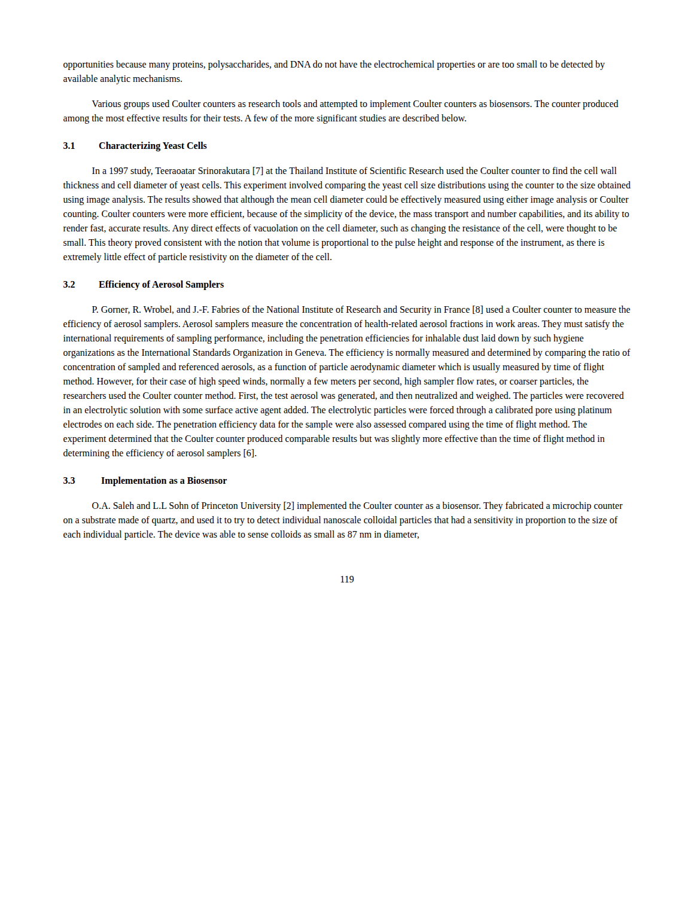opportunities because many proteins, polysaccharides, and DNA do not have the electrochemical properties or are too small to be detected by available analytic mechanisms.
Various groups used Coulter counters as research tools and attempted to implement Coulter counters as biosensors. The counter produced among the most effective results for their tests. A few of the more significant studies are described below.
3.1 Characterizing Yeast Cells
In a 1997 study, Teeraoatar Srinorakutara [7] at the Thailand Institute of Scientific Research used the Coulter counter to find the cell wall thickness and cell diameter of yeast cells. This experiment involved comparing the yeast cell size distributions using the counter to the size obtained using image analysis. The results showed that although the mean cell diameter could be effectively measured using either image analysis or Coulter counting. Coulter counters were more efficient, because of the simplicity of the device, the mass transport and number capabilities, and its ability to render fast, accurate results. Any direct effects of vacuolation on the cell diameter, such as changing the resistance of the cell, were thought to be small. This theory proved consistent with the notion that volume is proportional to the pulse height and response of the instrument, as there is extremely little effect of particle resistivity on the diameter of the cell.
3.2 Efficiency of Aerosol Samplers
P. Gorner, R. Wrobel, and J.-F. Fabries of the National Institute of Research and Security in France [8] used a Coulter counter to measure the efficiency of aerosol samplers. Aerosol samplers measure the concentration of health-related aerosol fractions in work areas. They must satisfy the international requirements of sampling performance, including the penetration efficiencies for inhalable dust laid down by such hygiene organizations as the International Standards Organization in Geneva. The efficiency is normally measured and determined by comparing the ratio of concentration of sampled and referenced aerosols, as a function of particle aerodynamic diameter which is usually measured by time of flight method. However, for their case of high speed winds, normally a few meters per second, high sampler flow rates, or coarser particles, the researchers used the Coulter counter method. First, the test aerosol was generated, and then neutralized and weighed. The particles were recovered in an electrolytic solution with some surface active agent added. The electrolytic particles were forced through a calibrated pore using platinum electrodes on each side. The penetration efficiency data for the sample were also assessed compared using the time of flight method. The experiment determined that the Coulter counter produced comparable results but was slightly more effective than the time of flight method in determining the efficiency of aerosol samplers [6].
3.3 Implementation as a Biosensor
O.A. Saleh and L.L Sohn of Princeton University [2] implemented the Coulter counter as a biosensor. They fabricated a microchip counter on a substrate made of quartz, and used it to try to detect individual nanoscale colloidal particles that had a sensitivity in proportion to the size of each individual particle. The device was able to sense colloids as small as 87 nm in diameter,
119